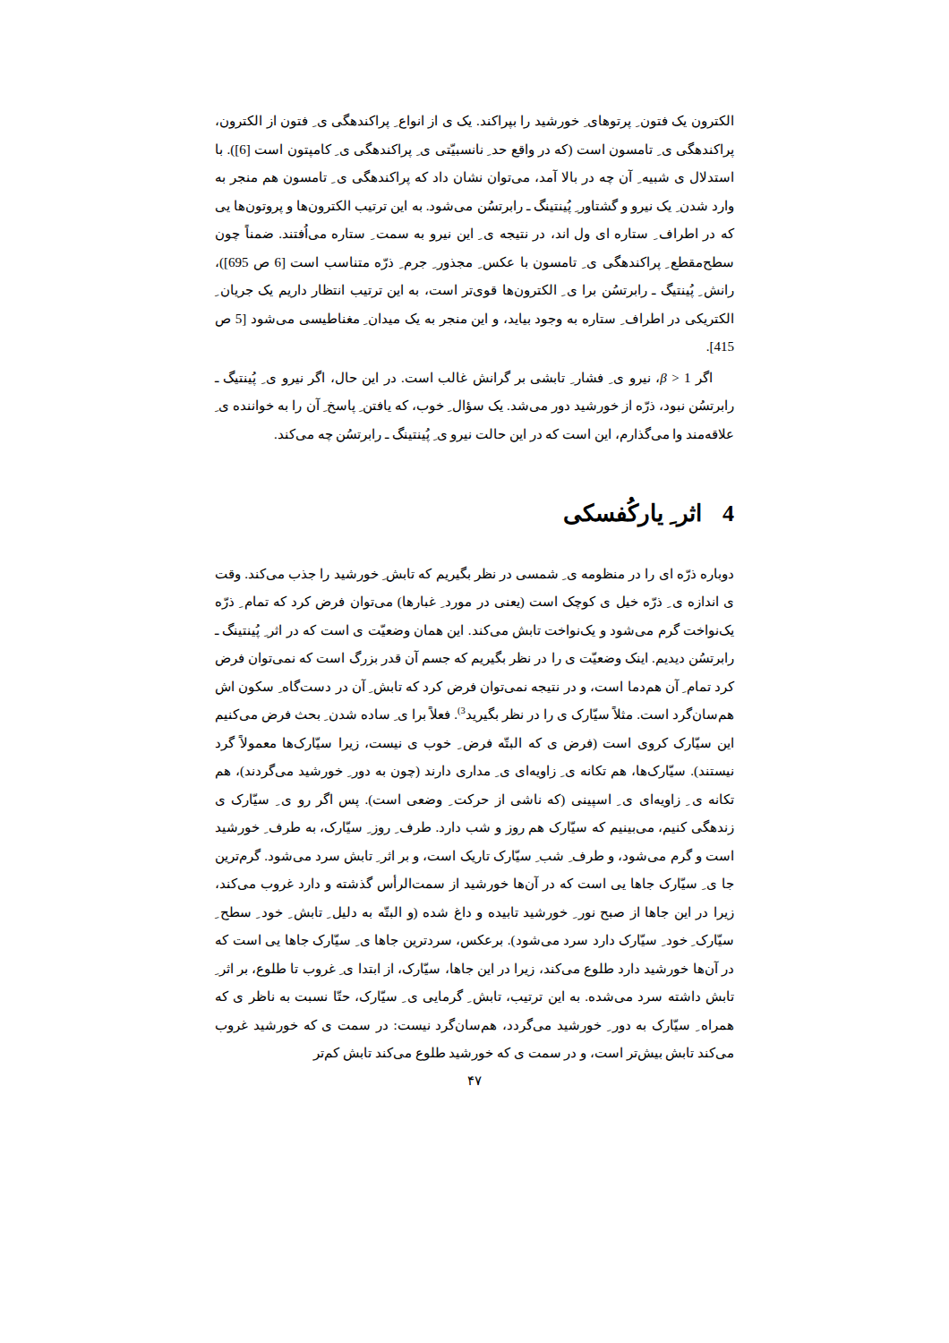الکترون یک فتون ِ پرتوهای ِ خورشید را بپراکند. یک ی از انواع ِ پراکندهگی ی ِ فتون از الکترون، پراکندهگی ی ِ تامسون است (که در واقع حد ِ نانسبیّتی ی ِ پراکندهگی ی ِ کامپتون است [6]). با استدلال ی شبیه ِ آن چه در بالا آمد، می‌توان نشان داد که پراکندهگی ی ِ تامسون هم منجر به وارد شدن ِ یک نیرو و گشتاور ِ پُینتینگ ـ رابرتسُن می‌شود. به این ترتیب الکترون‌ها و پروتون‌ها یی که در اطراف ِ ستاره ای ول اند، در نتیجه ی ِ این نیرو به سمت ِ ستاره می‌اُفتند. ضمناً چون سطح‌مقطع ِ پراکندهگی ی ِ تامسون با عکس ِ مجذور ِ جرم ِ ذرّه متناسب است [6 ص 695])، رانش ِ پُینتیگ ـ رابرتسُن برا ی ِ الکترون‌ها قوی‌تر است، به این ترتیب انتظار داریم یک جریان ِ الکتریکی در اطراف ِ ستاره به وجود بیاید، و این منجر به یک میدان ِ مغناطیسی می‌شود [5 ص 415].
اگر β > 1، نیرو ی ِ فشار ِ تابشی بر گرانش غالب است. در این حال، اگر نیرو ی ِ پُینتیگ ـ رابرتسُن نبود، ذرّه از خورشید دور می‌شد. یک سؤال ِ خوب، که یافتن ِ پاسخ ِ آن را به خواننده ی ِ علاقه‌مند وا می‌گذارم، این است که در این حالت نیرو ی ِ پُینتینگ ـ رابرتسُن چه می‌کند.
4اثر ِ یارکُفسکی
دوباره ذرّه ای را در منظومه ی ِ شمسی در نظر بگیریم که تابش ِ خورشید را جذب می‌کند. وقت ی اندازه ی ِ ذرّه خیل ی کوچک است (یعنی در مورد ِ غبارها) می‌توان فرض کرد که تمام ِ ذرّه یک‌نواخت گرم می‌شود و یک‌نواخت تابش می‌کند. این همان وضعیّت ی است که در اثر ِ پُینتینگ ـ رابرتسُن دیدیم. اینک وضعیّت ی را در نظر بگیریم که جسم آن قدر بزرگ است که نمی‌توان فرض کرد تمام ِ آن هم‌دما است، و در نتیجه نمی‌توان فرض کرد که تابش ِ آن در دست‌گاه ِ سکون اش هم‌سان‌گرد است. مثلاً سیّارک ی را در نظر بگیرید3). فعلاً برا ی ِ ساده شدن ِ بحث فرض می‌کنیم این سیّارک کروی است (فرض ی که البتّه فرض ِ خوب ی نیست، زیرا سیّارک‌ها معمولاً گرد نیستند). سیّارک‌ها، هم تکانه ی ِ زاویه‌ای ی ِ مداری دارند (چون به دور ِ خورشید می‌گردند)، هم تکانه ی ِ زاویه‌ای ی ِ اسپینی (که ناشی از حرکت ِ وضعی است). پس اگر رو ی ِ سیّارک ی زندهگی کنیم، می‌بینیم که سیّارک هم روز و شب دارد. طرف ِ روز ِ سیّارک، به طرف ِ خورشید است و گرم می‌شود، و طرف ِ شب ِ سیّارک تاریک است، و بر اثر ِ تابش سرد می‌شود. گرم‌ترین جا ی ِ سیّارک جاها یی است که در آن‌ها خورشید از سمت‌الرأس گذشته و دارد غروب می‌کند، زیرا در این جاها از صبح نور ِ خورشید تابیده و داغ شده (و البتّه به دلیل ِ تابش ِ خود ِ سطح ِ سیّارک ِ خود ِ سیّارک دارد سرد می‌شود). برعکس، سردترین جاها ی ِ سیّارک جاها یی است که در آن‌ها خورشید دارد طلوع می‌کند، زیرا در این جاها، سیّارک، از ابتدا ی ِ غروب تا طلوع، بر اثر ِ تابش داشته سرد می‌شده. به این ترتیب، تابش ِ گرمایی ی ِ سیّارک، حتّا نسبت به ناظر ی که همراه ِ سیّارک به دور ِ خورشید می‌گردد، هم‌سان‌گرد نیست: در سمت ی که خورشید غروب می‌کند تابش بیش‌تر است، و در سمت ی که خورشید طلوع می‌کند تابش کم‌تر
۴۷